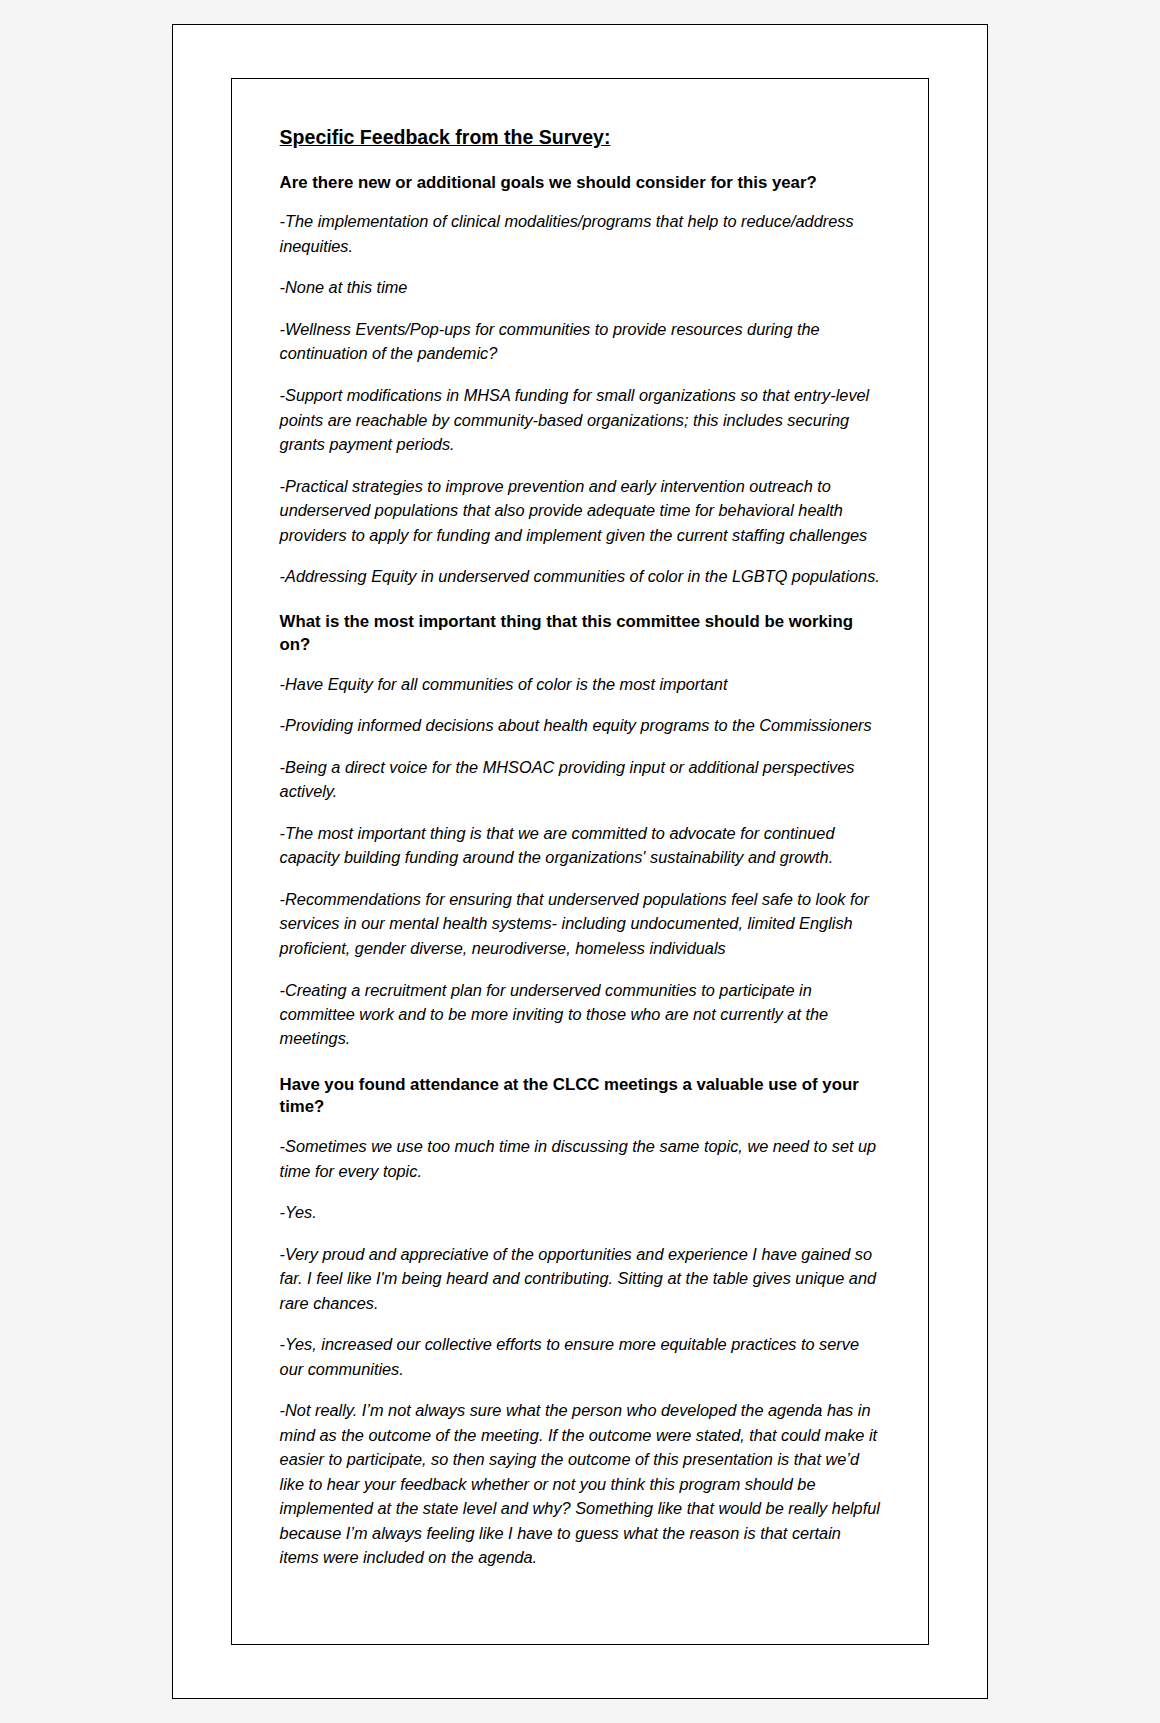Specific Feedback from the Survey:
Are there new or additional goals we should consider for this year?
-The implementation of clinical modalities/programs that help to reduce/address inequities.
-None at this time
-Wellness Events/Pop-ups for communities to provide resources during the continuation of the pandemic?
-Support modifications in MHSA funding for small organizations so that entry-level points are reachable by community-based organizations; this includes securing grants payment periods.
-Practical strategies to improve prevention and early intervention outreach to underserved populations that also provide adequate time for behavioral health providers to apply for funding and implement given the current staffing challenges
-Addressing Equity in underserved communities of color in the LGBTQ populations.
What is the most important thing that this committee should be working on?
-Have Equity for all communities of color is the most important
-Providing informed decisions about health equity programs to the Commissioners
-Being a direct voice for the MHSOAC providing input or additional perspectives actively.
-The most important thing is that we are committed to advocate for continued capacity building funding around the organizations' sustainability and growth.
-Recommendations for ensuring that underserved populations feel safe to look for services in our mental health systems- including undocumented, limited English proficient, gender diverse, neurodiverse, homeless individuals
-Creating a recruitment plan for underserved communities to participate in committee work and to be more inviting to those who are not currently at the meetings.
Have you found attendance at the CLCC meetings a valuable use of your time?
-Sometimes we use too much time in discussing the same topic, we need to set up time for every topic.
-Yes.
-Very proud and appreciative of the opportunities and experience I have gained so far. I feel like I'm being heard and contributing. Sitting at the table gives unique and rare chances.
-Yes, increased our collective efforts to ensure more equitable practices to serve our communities.
-Not really. I’m not always sure what the person who developed the agenda has in mind as the outcome of the meeting. If the outcome were stated, that could make it easier to participate, so then saying the outcome of this presentation is that we’d like to hear your feedback whether or not you think this program should be implemented at the state level and why? Something like that would be really helpful because I’m always feeling like I have to guess what the reason is that certain items were included on the agenda.